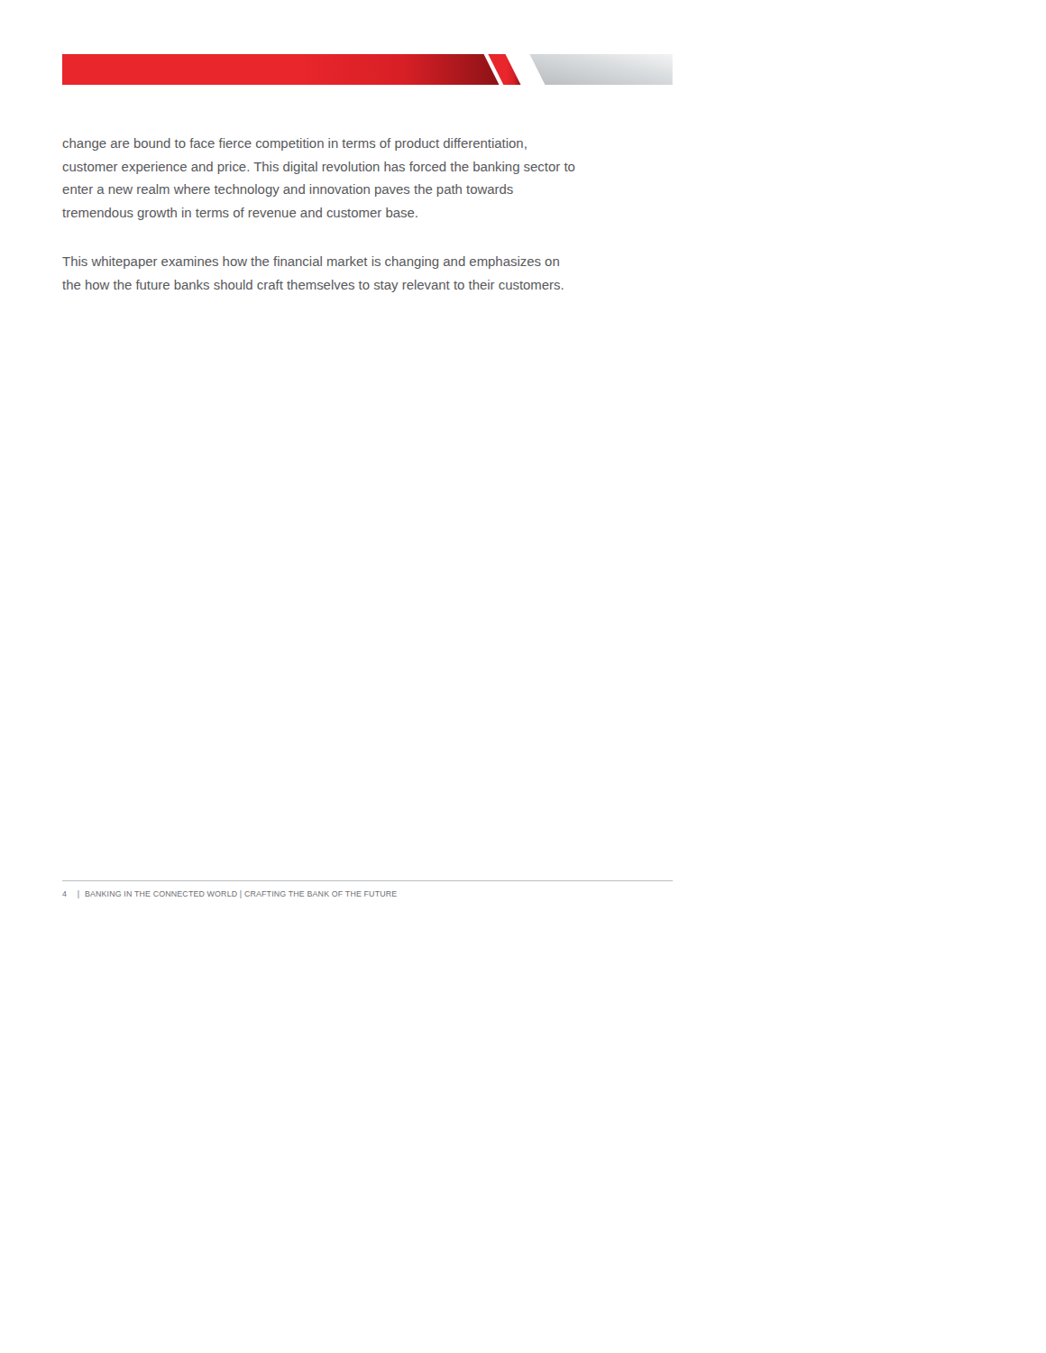change are bound to face fierce competition in terms of product differentiation, customer experience and price. This digital revolution has forced the banking sector to enter a new realm where technology and innovation paves the path towards tremendous growth in terms of revenue and customer base.
This whitepaper examines how the financial market is changing and emphasizes on the how the future banks should craft themselves to stay relevant to their customers.
4|BANKING IN THE CONNECTED WORLD | CRAFTING THE BANK OF THE FUTURE